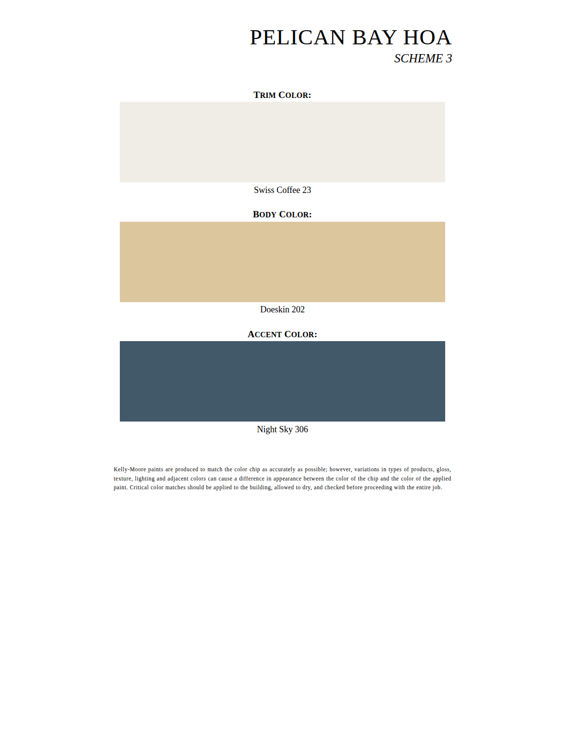PELICAN BAY HOA
SCHEME 3
TRIM COLOR:
Swiss Coffee 23
BODY COLOR:
Doeskin 202
ACCENT COLOR:
Night Sky 306
Kelly-Moore paints are produced to match the color chip as accurately as possible; however, variations in types of products, gloss, texture, lighting and adjacent colors can cause a difference in appearance between the color of the chip and the color of the applied paint. Critical color matches should be applied to the building, allowed to dry, and checked before proceeding with the entire job.